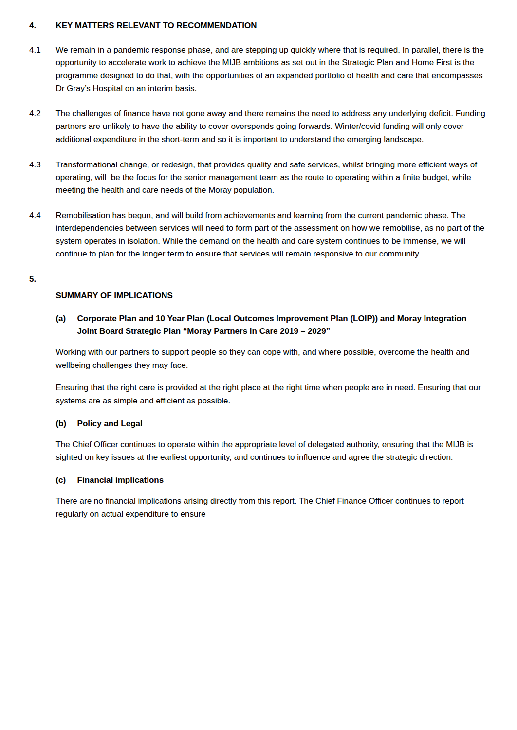4.
KEY MATTERS RELEVANT TO RECOMMENDATION
4.1
We remain in a pandemic response phase, and are stepping up quickly where that is required. In parallel, there is the opportunity to accelerate work to achieve the MIJB ambitions as set out in the Strategic Plan and Home First is the programme designed to do that, with the opportunities of an expanded portfolio of health and care that encompasses Dr Gray’s Hospital on an interim basis.
4.2
The challenges of finance have not gone away and there remains the need to address any underlying deficit. Funding partners are unlikely to have the ability to cover overspends going forwards. Winter/covid funding will only cover additional expenditure in the short-term and so it is important to understand the emerging landscape.
4.3
Transformational change, or redesign, that provides quality and safe services, whilst bringing more efficient ways of operating, will be the focus for the senior management team as the route to operating within a finite budget, while meeting the health and care needs of the Moray population.
4.4
Remobilisation has begun, and will build from achievements and learning from the current pandemic phase. The interdependencies between services will need to form part of the assessment on how we remobilise, as no part of the system operates in isolation. While the demand on the health and care system continues to be immense, we will continue to plan for the longer term to ensure that services will remain responsive to our community.
5.
SUMMARY OF IMPLICATIONS
(a)
Corporate Plan and 10 Year Plan (Local Outcomes Improvement Plan (LOIP)) and Moray Integration Joint Board Strategic Plan “Moray Partners in Care 2019 – 2029”
Working with our partners to support people so they can cope with, and where possible, overcome the health and wellbeing challenges they may face.
Ensuring that the right care is provided at the right place at the right time when people are in need. Ensuring that our systems are as simple and efficient as possible.
(b)
Policy and Legal
The Chief Officer continues to operate within the appropriate level of delegated authority, ensuring that the MIJB is sighted on key issues at the earliest opportunity, and continues to influence and agree the strategic direction.
(c)
Financial implications
There are no financial implications arising directly from this report. The Chief Finance Officer continues to report regularly on actual expenditure to ensure